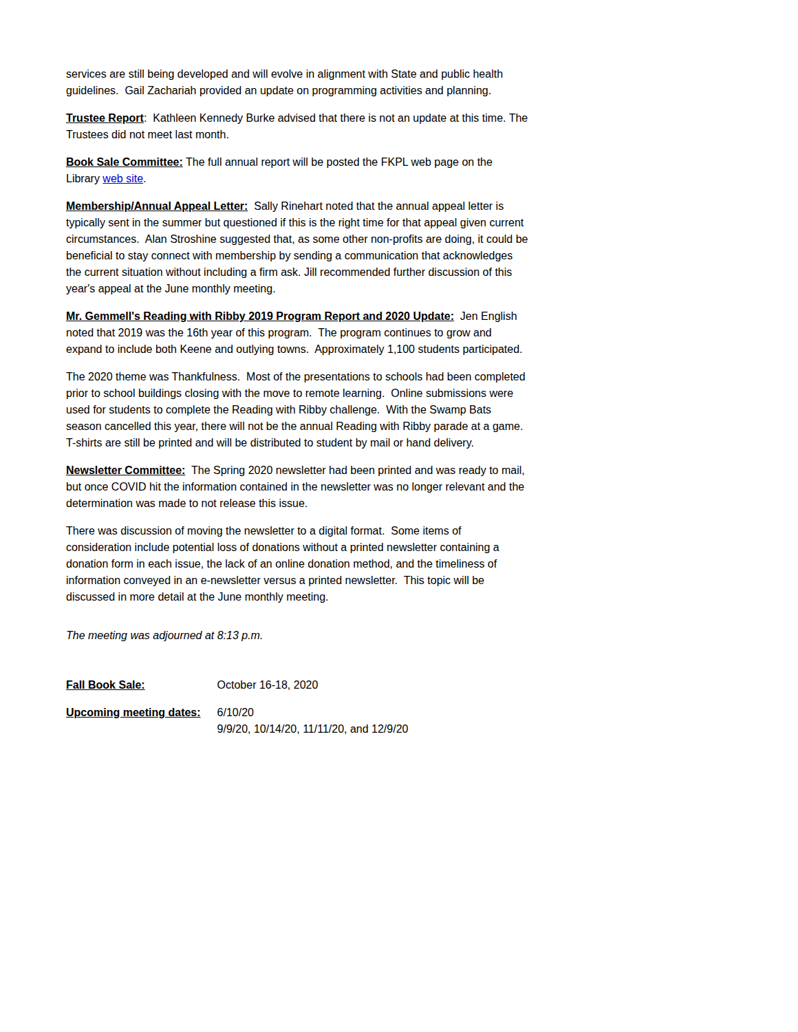services are still being developed and will evolve in alignment with State and public health guidelines. Gail Zachariah provided an update on programming activities and planning.
Trustee Report: Kathleen Kennedy Burke advised that there is not an update at this time. The Trustees did not meet last month.
Book Sale Committee: The full annual report will be posted the FKPL web page on the Library web site.
Membership/Annual Appeal Letter: Sally Rinehart noted that the annual appeal letter is typically sent in the summer but questioned if this is the right time for that appeal given current circumstances. Alan Stroshine suggested that, as some other non-profits are doing, it could be beneficial to stay connect with membership by sending a communication that acknowledges the current situation without including a firm ask. Jill recommended further discussion of this year's appeal at the June monthly meeting.
Mr. Gemmell's Reading with Ribby 2019 Program Report and 2020 Update: Jen English noted that 2019 was the 16th year of this program. The program continues to grow and expand to include both Keene and outlying towns. Approximately 1,100 students participated.
The 2020 theme was Thankfulness. Most of the presentations to schools had been completed prior to school buildings closing with the move to remote learning. Online submissions were used for students to complete the Reading with Ribby challenge. With the Swamp Bats season cancelled this year, there will not be the annual Reading with Ribby parade at a game. T-shirts are still be printed and will be distributed to student by mail or hand delivery.
Newsletter Committee: The Spring 2020 newsletter had been printed and was ready to mail, but once COVID hit the information contained in the newsletter was no longer relevant and the determination was made to not release this issue.
There was discussion of moving the newsletter to a digital format. Some items of consideration include potential loss of donations without a printed newsletter containing a donation form in each issue, the lack of an online donation method, and the timeliness of information conveyed in an e-newsletter versus a printed newsletter. This topic will be discussed in more detail at the June monthly meeting.
The meeting was adjourned at 8:13 p.m.
| Fall Book Sale: | October 16-18, 2020 |
| Upcoming meeting dates: | 6/10/20 9/9/20, 10/14/20, 11/11/20, and 12/9/20 |